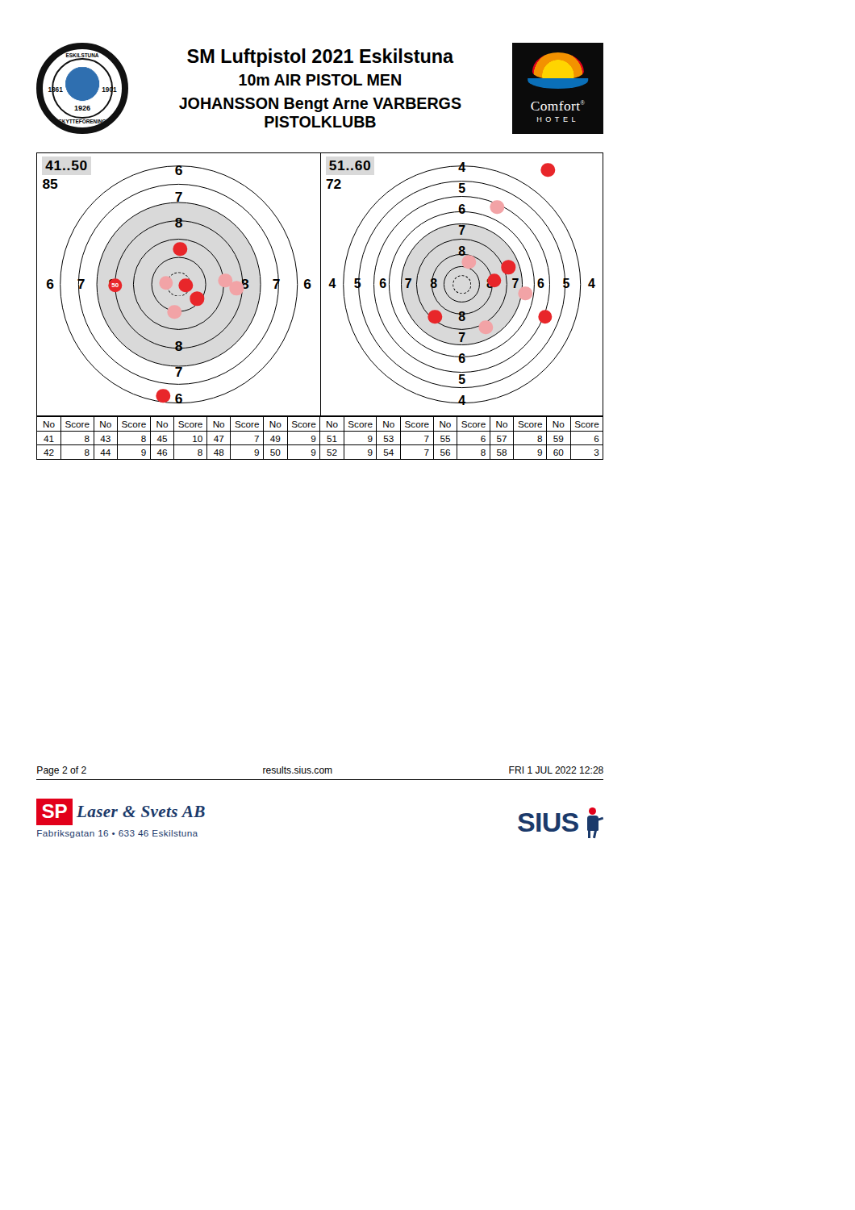ESKILSTUNA
1861
1901
1926
SKYTTEFÖRENING
SM Luftpistol 2021 Eskilstuna
10m AIR PISTOL MEN
JOHANSSON Bengt Arne VARBERGS
PISTOLKLUBB
Comfort®
Hotel
41..50
85
6
7
8
8
7
6
6
7
8
8
7
6
50
51..60
72
4
5
6
7
8
8
7
6
5
4
4
5
6
7
8
8
7
6
5
4
| No | Score | No | Score | No | Score | No | Score | No | Score | No | Score | No | Score | No | Score | No | Score | No | Score |
| --- | --- | --- | --- | --- | --- | --- | --- | --- | --- | --- | --- | --- | --- | --- | --- | --- | --- | --- | --- |
| 41 | 8 | 43 | 8 | 45 | 10 | 47 | 7 | 49 | 9 | 51 | 9 | 53 | 7 | 55 | 6 | 57 | 8 | 59 | 6 |
| 42 | 8 | 44 | 9 | 46 | 8 | 48 | 9 | 50 | 9 | 52 | 9 | 54 | 7 | 56 | 8 | 58 | 9 | 60 | 3 |
Page 2 of 2
results.sius.com
FRI 1 JUL 2022 12:28
SP
Laser & Svets AB
Fabriksgatan 16 • 633 46 Eskilstuna
SIUS